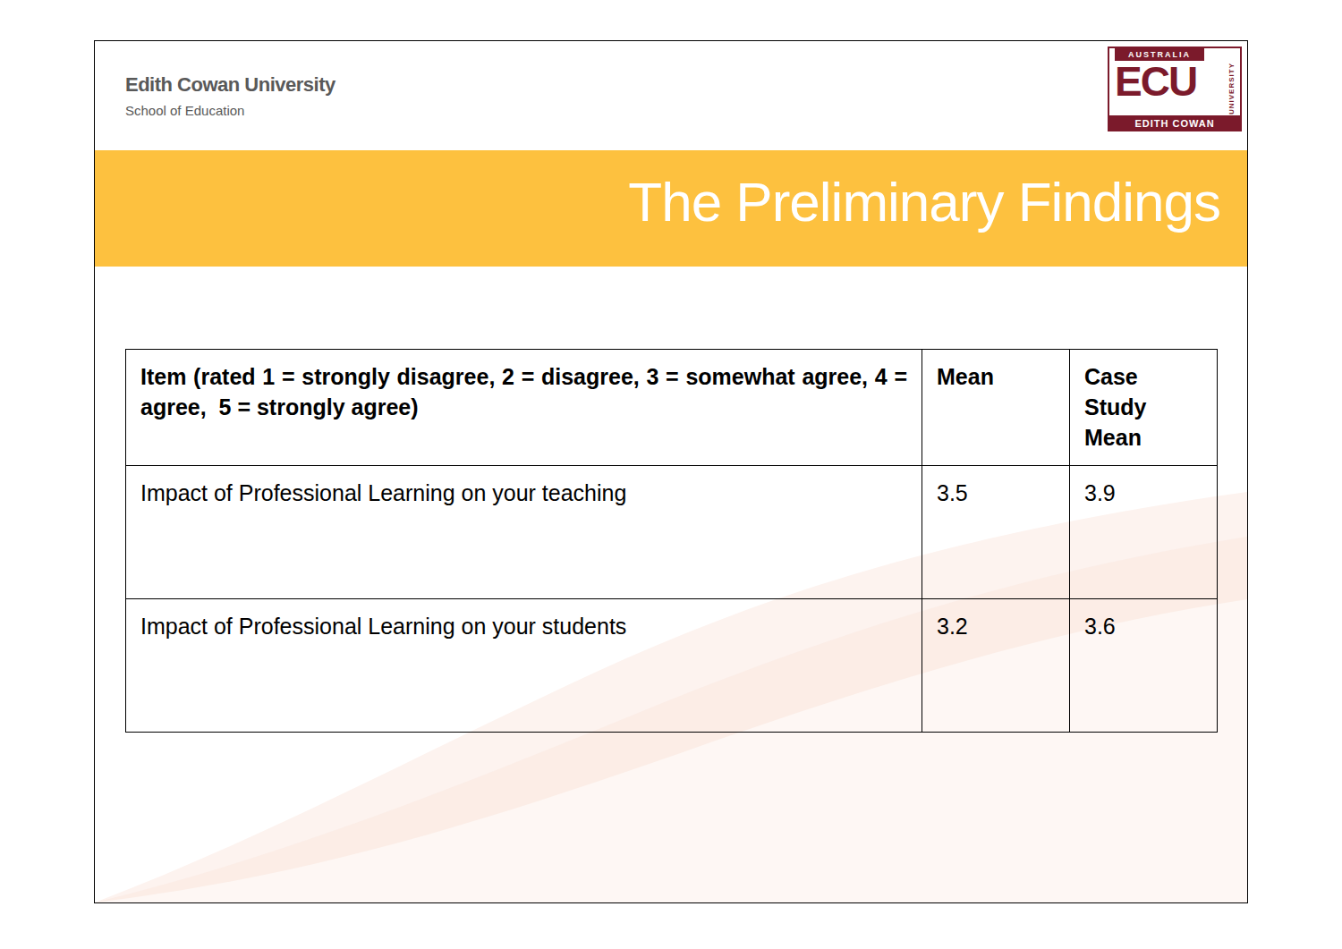Edith Cowan University
School of Education
AUSTRALIA
ECU
UNIVERSITY
EDITH COWAN
The Preliminary Findings
| Item (rated 1 = strongly disagree, 2 = disagree, 3 = somewhat agree, 4 = agree, 5 = strongly agree) | Mean | Case Study Mean |
| --- | --- | --- |
| Impact of Professional Learning on your teaching | 3.5 | 3.9 |
| Impact of Professional Learning on your students | 3.2 | 3.6 |